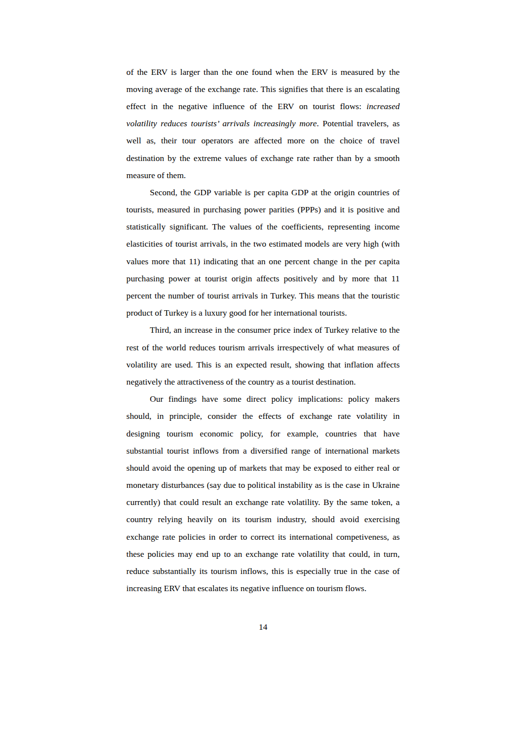of the ERV is larger than the one found when the ERV is measured by the moving average of the exchange rate. This signifies that there is an escalating effect in the negative influence of the ERV on tourist flows: increased volatility reduces tourists’ arrivals increasingly more. Potential travelers, as well as, their tour operators are affected more on the choice of travel destination by the extreme values of exchange rate rather than by a smooth measure of them.
Second, the GDP variable is per capita GDP at the origin countries of tourists, measured in purchasing power parities (PPPs) and it is positive and statistically significant. The values of the coefficients, representing income elasticities of tourist arrivals, in the two estimated models are very high (with values more that 11) indicating that an one percent change in the per capita purchasing power at tourist origin affects positively and by more that 11 percent the number of tourist arrivals in Turkey. This means that the touristic product of Turkey is a luxury good for her international tourists.
Third, an increase in the consumer price index of Turkey relative to the rest of the world reduces tourism arrivals irrespectively of what measures of volatility are used. This is an expected result, showing that inflation affects negatively the attractiveness of the country as a tourist destination.
Our findings have some direct policy implications: policy makers should, in principle, consider the effects of exchange rate volatility in designing tourism economic policy, for example, countries that have substantial tourist inflows from a diversified range of international markets should avoid the opening up of markets that may be exposed to either real or monetary disturbances (say due to political instability as is the case in Ukraine currently) that could result an exchange rate volatility. By the same token, a country relying heavily on its tourism industry, should avoid exercising exchange rate policies in order to correct its international competiveness, as these policies may end up to an exchange rate volatility that could, in turn, reduce substantially its tourism inflows, this is especially true in the case of increasing ERV that escalates its negative influence on tourism flows.
14